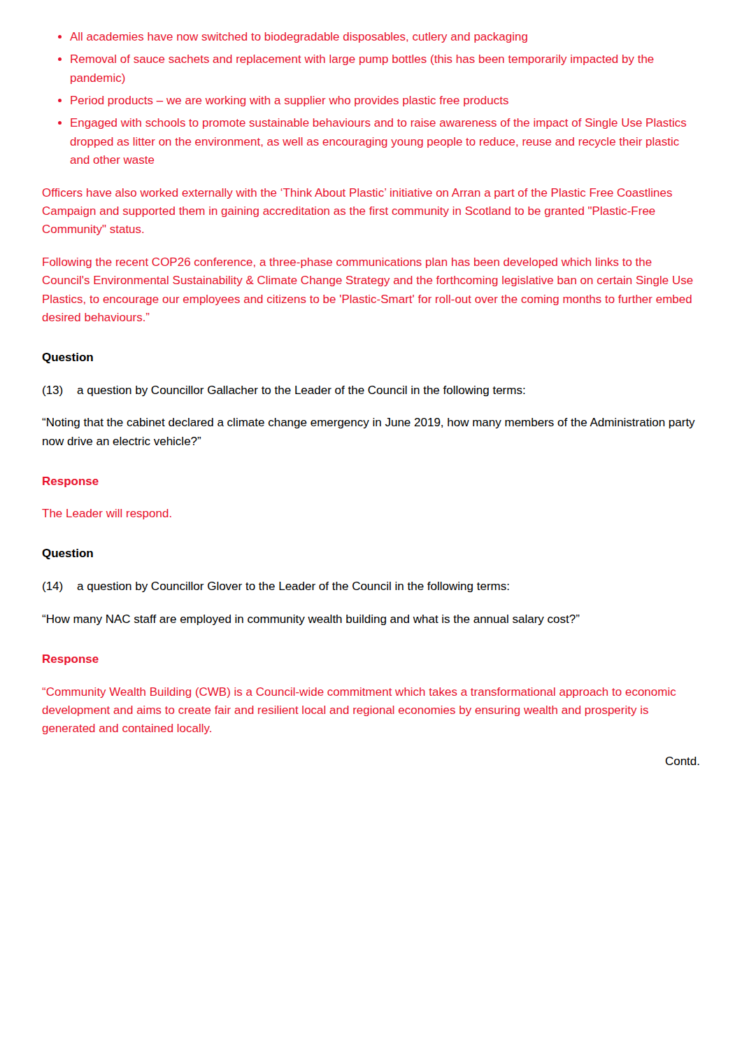All academies have now switched to biodegradable disposables, cutlery and packaging
Removal of sauce sachets and replacement with large pump bottles (this has been temporarily impacted by the pandemic)
Period products – we are working with a supplier who provides plastic free products
Engaged with schools to promote sustainable behaviours and to raise awareness of the impact of Single Use Plastics dropped as litter on the environment, as well as encouraging young people to reduce, reuse and recycle their plastic and other waste
Officers have also worked externally with the ‘Think About Plastic’ initiative on Arran a part of the Plastic Free Coastlines Campaign and supported them in gaining accreditation as the first community in Scotland to be granted "Plastic-Free Community" status.
Following the recent COP26 conference, a three-phase communications plan has been developed which links to the Council's Environmental Sustainability & Climate Change Strategy and the forthcoming legislative ban on certain Single Use Plastics, to encourage our employees and citizens to be 'Plastic-Smart' for roll-out over the coming months to further embed desired behaviours.”
Question
(13) a question by Councillor Gallacher to the Leader of the Council in the following terms:
“Noting that the cabinet declared a climate change emergency in June 2019, how many members of the Administration party now drive an electric vehicle?”
Response
The Leader will respond.
Question
(14) a question by Councillor Glover to the Leader of the Council in the following terms:
“How many NAC staff are employed in community wealth building and what is the annual salary cost?”
Response
“Community Wealth Building (CWB) is a Council-wide commitment which takes a transformational approach to economic development and aims to create fair and resilient local and regional economies by ensuring wealth and prosperity is generated and contained locally.
Contd.